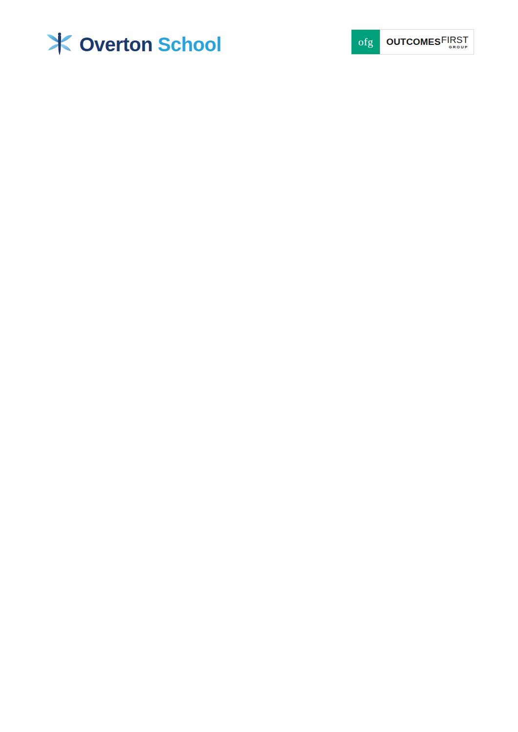Overton School
ofg
OUTCOMES FIRST GROUP